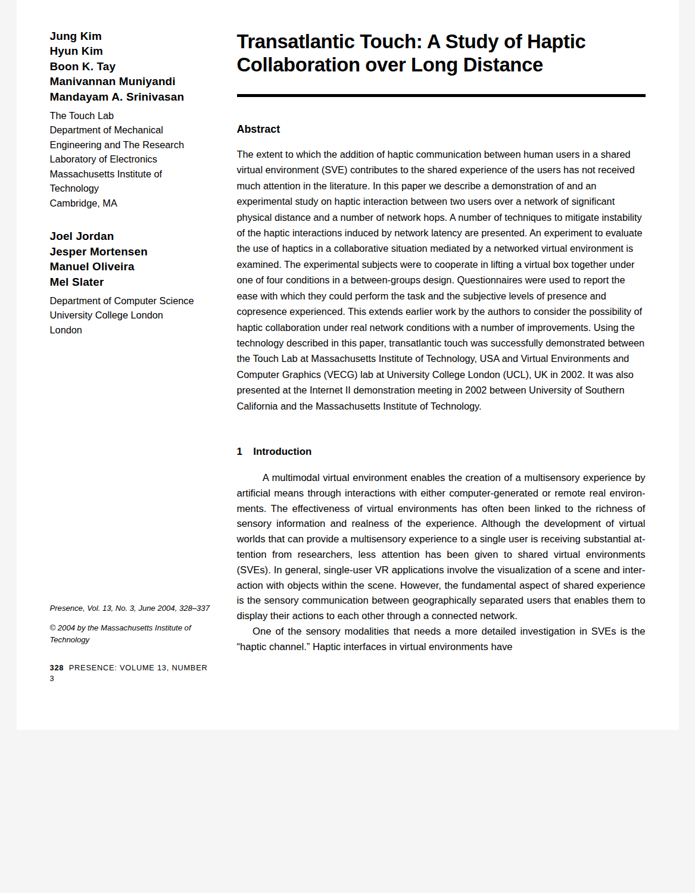Jung Kim
Hyun Kim
Boon K. Tay
Manivannan Muniyandi
Mandayam A. Srinivasan
The Touch Lab
Department of Mechanical Engineering and The Research Laboratory of Electronics
Massachusetts Institute of Technology
Cambridge, MA
Joel Jordan
Jesper Mortensen
Manuel Oliveira
Mel Slater
Department of Computer Science
University College London
London
Presence, Vol. 13, No. 3, June 2004, 328–337
© 2004 by the Massachusetts Institute of Technology
328 PRESENCE: VOLUME 13, NUMBER 3
Transatlantic Touch: A Study of Haptic Collaboration over Long Distance
Abstract
The extent to which the addition of haptic communication between human users in a shared virtual environment (SVE) contributes to the shared experience of the users has not received much attention in the literature. In this paper we describe a demonstration of and an experimental study on haptic interaction between two users over a network of significant physical distance and a number of network hops. A number of techniques to mitigate instability of the haptic interactions induced by network latency are presented. An experiment to evaluate the use of haptics in a collaborative situation mediated by a networked virtual environment is examined. The experimental subjects were to cooperate in lifting a virtual box together under one of four conditions in a between-groups design. Questionnaires were used to report the ease with which they could perform the task and the subjective levels of presence and copresence experienced. This extends earlier work by the authors to consider the possibility of haptic collaboration under real network conditions with a number of improvements. Using the technology described in this paper, transatlantic touch was successfully demonstrated between the Touch Lab at Massachusetts Institute of Technology, USA and Virtual Environments and Computer Graphics (VECG) lab at University College London (UCL), UK in 2002. It was also presented at the Internet II demonstration meeting in 2002 between University of Southern California and the Massachusetts Institute of Technology.
1 Introduction
A multimodal virtual environment enables the creation of a multisensory experience by artificial means through interactions with either computer-generated or remote real environments. The effectiveness of virtual environments has often been linked to the richness of sensory information and realness of the experience. Although the development of virtual worlds that can provide a multisensory experience to a single user is receiving substantial attention from researchers, less attention has been given to shared virtual environments (SVEs). In general, single-user VR applications involve the visualization of a scene and interaction with objects within the scene. However, the fundamental aspect of shared experience is the sensory communication between geographically separated users that enables them to display their actions to each other through a connected network.
One of the sensory modalities that needs a more detailed investigation in SVEs is the “haptic channel.” Haptic interfaces in virtual environments have